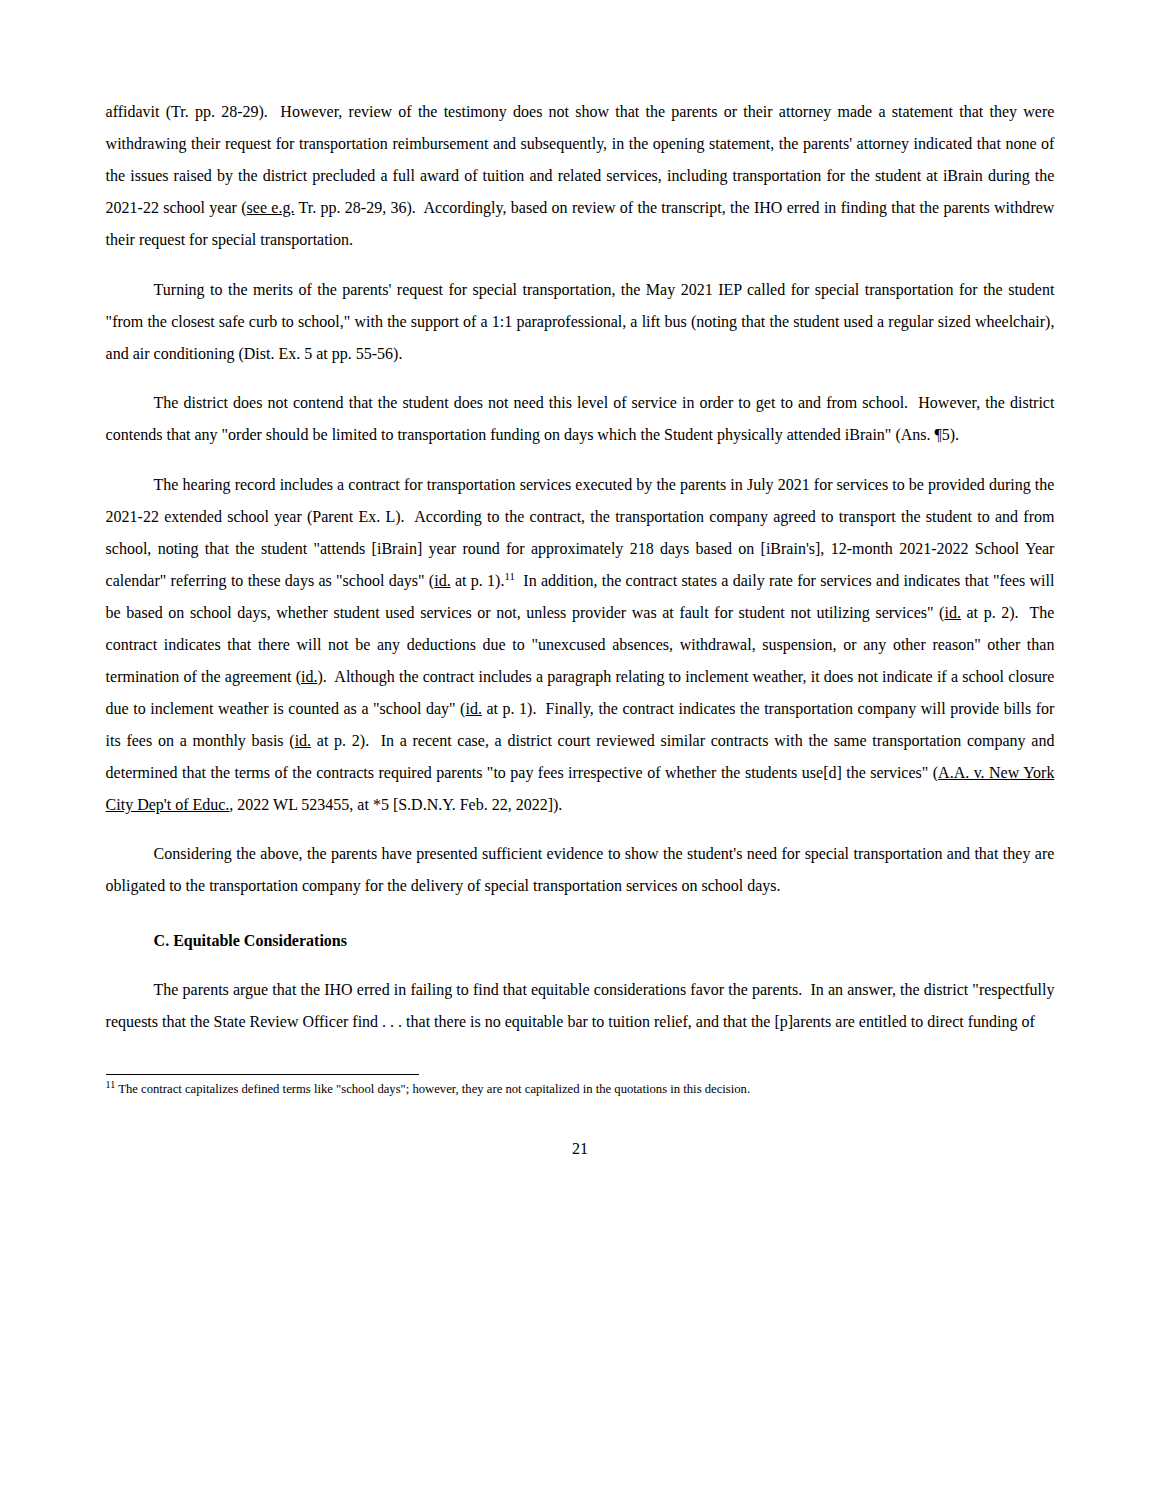affidavit (Tr. pp. 28-29). However, review of the testimony does not show that the parents or their attorney made a statement that they were withdrawing their request for transportation reimbursement and subsequently, in the opening statement, the parents' attorney indicated that none of the issues raised by the district precluded a full award of tuition and related services, including transportation for the student at iBrain during the 2021-22 school year (see e.g. Tr. pp. 28-29, 36). Accordingly, based on review of the transcript, the IHO erred in finding that the parents withdrew their request for special transportation.
Turning to the merits of the parents' request for special transportation, the May 2021 IEP called for special transportation for the student "from the closest safe curb to school," with the support of a 1:1 paraprofessional, a lift bus (noting that the student used a regular sized wheelchair), and air conditioning (Dist. Ex. 5 at pp. 55-56).
The district does not contend that the student does not need this level of service in order to get to and from school. However, the district contends that any "order should be limited to transportation funding on days which the Student physically attended iBrain" (Ans. ¶5).
The hearing record includes a contract for transportation services executed by the parents in July 2021 for services to be provided during the 2021-22 extended school year (Parent Ex. L). According to the contract, the transportation company agreed to transport the student to and from school, noting that the student "attends [iBrain] year round for approximately 218 days based on [iBrain's], 12-month 2021-2022 School Year calendar" referring to these days as "school days" (id. at p. 1).11 In addition, the contract states a daily rate for services and indicates that "fees will be based on school days, whether student used services or not, unless provider was at fault for student not utilizing services" (id. at p. 2). The contract indicates that there will not be any deductions due to "unexcused absences, withdrawal, suspension, or any other reason" other than termination of the agreement (id.). Although the contract includes a paragraph relating to inclement weather, it does not indicate if a school closure due to inclement weather is counted as a "school day" (id. at p. 1). Finally, the contract indicates the transportation company will provide bills for its fees on a monthly basis (id. at p. 2). In a recent case, a district court reviewed similar contracts with the same transportation company and determined that the terms of the contracts required parents "to pay fees irrespective of whether the students use[d] the services" (A.A. v. New York City Dep't of Educ., 2022 WL 523455, at *5 [S.D.N.Y. Feb. 22, 2022]).
Considering the above, the parents have presented sufficient evidence to show the student's need for special transportation and that they are obligated to the transportation company for the delivery of special transportation services on school days.
C. Equitable Considerations
The parents argue that the IHO erred in failing to find that equitable considerations favor the parents. In an answer, the district "respectfully requests that the State Review Officer find . . . that there is no equitable bar to tuition relief, and that the [p]arents are entitled to direct funding of
11 The contract capitalizes defined terms like "school days"; however, they are not capitalized in the quotations in this decision.
21